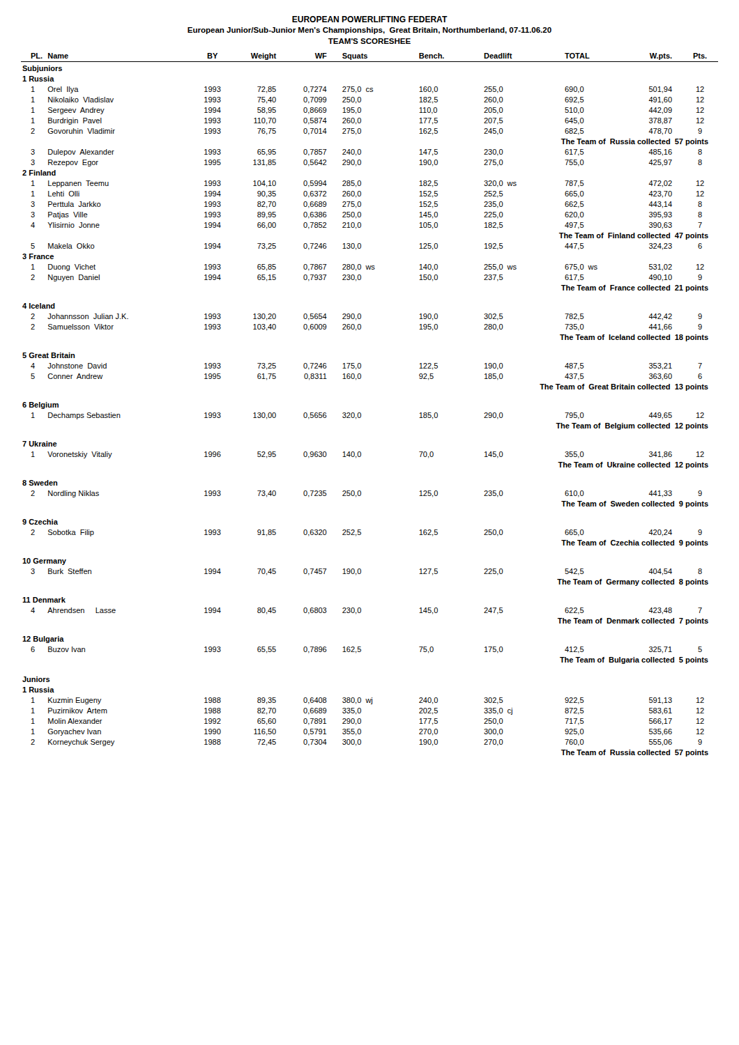EUROPEAN POWERLIFTING FEDERAT
European Junior/Sub-Junior Men's Championships, Great Britain, Northumberland, 07-11.06.20
TEAM'S SCORESHEE
| PL. | Name | BY | Weight | WF | Squats | Bench. | Deadlift | TOTAL | W.pts. | Pts. |
| --- | --- | --- | --- | --- | --- | --- | --- | --- | --- | --- |
| Subjuniors |
| 1 Russia |
| 1 | Orel Ilya | 1993 | 72,85 | 0,7274 | 275,0 cs | 160,0 | 255,0 | 690,0 | 501,94 | 12 |
| 1 | Nikolaiko Vladislav | 1993 | 75,40 | 0,7099 | 250,0 | 182,5 | 260,0 | 692,5 | 491,60 | 12 |
| 1 | Sergeev Andrey | 1994 | 58,95 | 0,8669 | 195,0 | 110,0 | 205,0 | 510,0 | 442,09 | 12 |
| 1 | Burdrigin Pavel | 1993 | 110,70 | 0,5874 | 260,0 | 177,5 | 207,5 | 645,0 | 378,87 | 12 |
| 2 | Govoruhin Vladimir | 1993 | 76,75 | 0,7014 | 275,0 | 162,5 | 245,0 | 682,5 | 478,70 | 9 |
| The Team of Russia collected 57 points |
| 3 | Dulepov Alexander | 1993 | 65,95 | 0,7857 | 240,0 | 147,5 | 230,0 | 617,5 | 485,16 | 8 |
| 3 | Rezepov Egor | 1995 | 131,85 | 0,5642 | 290,0 | 190,0 | 275,0 | 755,0 | 425,97 | 8 |
| 2 Finland |
| 1 | Leppanen Teemu | 1993 | 104,10 | 0,5994 | 285,0 | 182,5 | 320,0 ws | 787,5 | 472,02 | 12 |
| 1 | Lehti Olli | 1994 | 90,35 | 0,6372 | 260,0 | 152,5 | 252,5 | 665,0 | 423,70 | 12 |
| 3 | Perttula Jarkko | 1993 | 82,70 | 0,6689 | 275,0 | 152,5 | 235,0 | 662,5 | 443,14 | 8 |
| 3 | Patjas Ville | 1993 | 89,95 | 0,6386 | 250,0 | 145,0 | 225,0 | 620,0 | 395,93 | 8 |
| 4 | Ylisirnio Jonne | 1994 | 66,00 | 0,7852 | 210,0 | 105,0 | 182,5 | 497,5 | 390,63 | 7 |
| The Team of Finland collected 47 points |
| 5 | Makela Okko | 1994 | 73,25 | 0,7246 | 130,0 | 125,0 | 192,5 | 447,5 | 324,23 | 6 |
| 3 France |
| 1 | Duong Vichet | 1993 | 65,85 | 0,7867 | 280,0 ws | 140,0 | 255,0 ws | 675,0 ws | 531,02 | 12 |
| 2 | Nguyen Daniel | 1994 | 65,15 | 0,7937 | 230,0 | 150,0 | 237,5 | 617,5 | 490,10 | 9 |
| The Team of France collected 21 points |
| 4 Iceland |
| 2 | Johannsson Julian J.K. | 1993 | 130,20 | 0,5654 | 290,0 | 190,0 | 302,5 | 782,5 | 442,42 | 9 |
| 2 | Samuelsson Viktor | 1993 | 103,40 | 0,6009 | 260,0 | 195,0 | 280,0 | 735,0 | 441,66 | 9 |
| The Team of Iceland collected 18 points |
| 5 Great Britain |
| 4 | Johnstone David | 1993 | 73,25 | 0,7246 | 175,0 | 122,5 | 190,0 | 487,5 | 353,21 | 7 |
| 5 | Conner Andrew | 1995 | 61,75 | 0,8311 | 160,0 | 92,5 | 185,0 | 437,5 | 363,60 | 6 |
| The Team of Great Britain collected 13 points |
| 6 Belgium |
| 1 | Dechamps Sebastien | 1993 | 130,00 | 0,5656 | 320,0 | 185,0 | 290,0 | 795,0 | 449,65 | 12 |
| The Team of Belgium collected 12 points |
| 7 Ukraine |
| 1 | Voronetskiy Vitaliy | 1996 | 52,95 | 0,9630 | 140,0 | 70,0 | 145,0 | 355,0 | 341,86 | 12 |
| The Team of Ukraine collected 12 points |
| 8 Sweden |
| 2 | Nordling Niklas | 1993 | 73,40 | 0,7235 | 250,0 | 125,0 | 235,0 | 610,0 | 441,33 | 9 |
| The Team of Sweden collected 9 points |
| 9 Czechia |
| 2 | Sobotka Filip | 1993 | 91,85 | 0,6320 | 252,5 | 162,5 | 250,0 | 665,0 | 420,24 | 9 |
| The Team of Czechia collected 9 points |
| 10 Germany |
| 3 | Burk Steffen | 1994 | 70,45 | 0,7457 | 190,0 | 127,5 | 225,0 | 542,5 | 404,54 | 8 |
| The Team of Germany collected 8 points |
| 11 Denmark |
| 4 | Ahrendsen Lasse | 1994 | 80,45 | 0,6803 | 230,0 | 145,0 | 247,5 | 622,5 | 423,48 | 7 |
| The Team of Denmark collected 7 points |
| 12 Bulgaria |
| 6 | Buzov Ivan | 1993 | 65,55 | 0,7896 | 162,5 | 75,0 | 175,0 | 412,5 | 325,71 | 5 |
| The Team of Bulgaria collected 5 points |
| Juniors |
| 1 Russia |
| 1 | Kuzmin Eugeny | 1988 | 89,35 | 0,6408 | 380,0 wj | 240,0 | 302,5 | 922,5 | 591,13 | 12 |
| 1 | Puzirnikov Artem | 1988 | 82,70 | 0,6689 | 335,0 | 202,5 | 335,0 cj | 872,5 | 583,61 | 12 |
| 1 | Molin Alexander | 1992 | 65,60 | 0,7891 | 290,0 | 177,5 | 250,0 | 717,5 | 566,17 | 12 |
| 1 | Goryachev Ivan | 1990 | 116,50 | 0,5791 | 355,0 | 270,0 | 300,0 | 925,0 | 535,66 | 12 |
| 2 | Korneychuk Sergey | 1988 | 72,45 | 0,7304 | 300,0 | 190,0 | 270,0 | 760,0 | 555,06 | 9 |
| The Team of Russia collected 57 points |